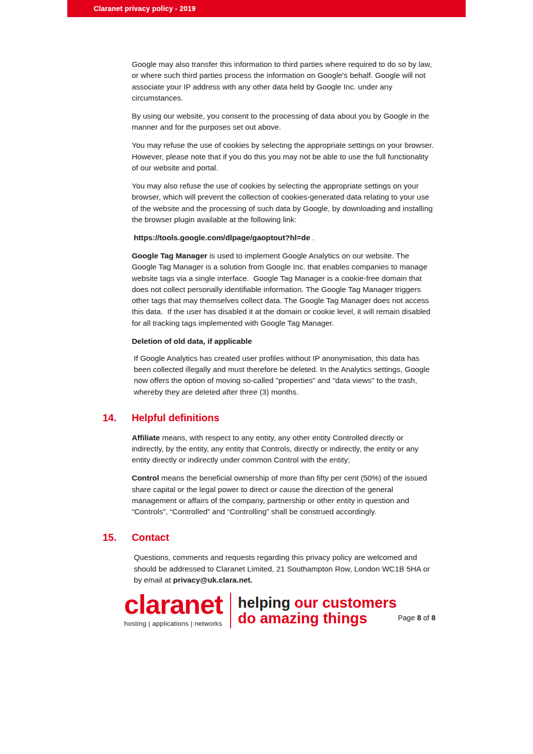Claranet privacy policy - 2019
Google may also transfer this information to third parties where required to do so by law, or where such third parties process the information on Google's behalf. Google will not associate your IP address with any other data held by Google Inc. under any circumstances.
By using our website, you consent to the processing of data about you by Google in the manner and for the purposes set out above.
You may refuse the use of cookies by selecting the appropriate settings on your browser. However, please note that if you do this you may not be able to use the full functionality of our website and portal.
You may also refuse the use of cookies by selecting the appropriate settings on your browser, which will prevent the collection of cookies-generated data relating to your use of the website and the processing of such data by Google, by downloading and installing the browser plugin available at the following link:
https://tools.google.com/dlpage/gaoptout?hl=de .
Google Tag Manager is used to implement Google Analytics on our website. The Google Tag Manager is a solution from Google Inc. that enables companies to manage website tags via a single interface. Google Tag Manager is a cookie-free domain that does not collect personally identifiable information. The Google Tag Manager triggers other tags that may themselves collect data. The Google Tag Manager does not access this data. If the user has disabled it at the domain or cookie level, it will remain disabled for all tracking tags implemented with Google Tag Manager.
Deletion of old data, if applicable
If Google Analytics has created user profiles without IP anonymisation, this data has been collected illegally and must therefore be deleted. In the Analytics settings, Google now offers the option of moving so-called "properties" and "data views" to the trash, whereby they are deleted after three (3) months.
14. Helpful definitions
Affiliate means, with respect to any entity, any other entity Controlled directly or indirectly, by the entity, any entity that Controls, directly or indirectly, the entity or any entity directly or indirectly under common Control with the entity;
Control means the beneficial ownership of more than fifty per cent (50%) of the issued share capital or the legal power to direct or cause the direction of the general management or affairs of the company, partnership or other entity in question and “Controls”, “Controlled” and “Controlling” shall be construed accordingly.
15. Contact
Questions, comments and requests regarding this privacy policy are welcomed and should be addressed to Claranet Limited, 21 Southampton Row, London WC1B 5HA or by email at privacy@uk.clara.net.
claranet
hosting | applications | networks
helping our customers
do amazing things
Page 8 of 8